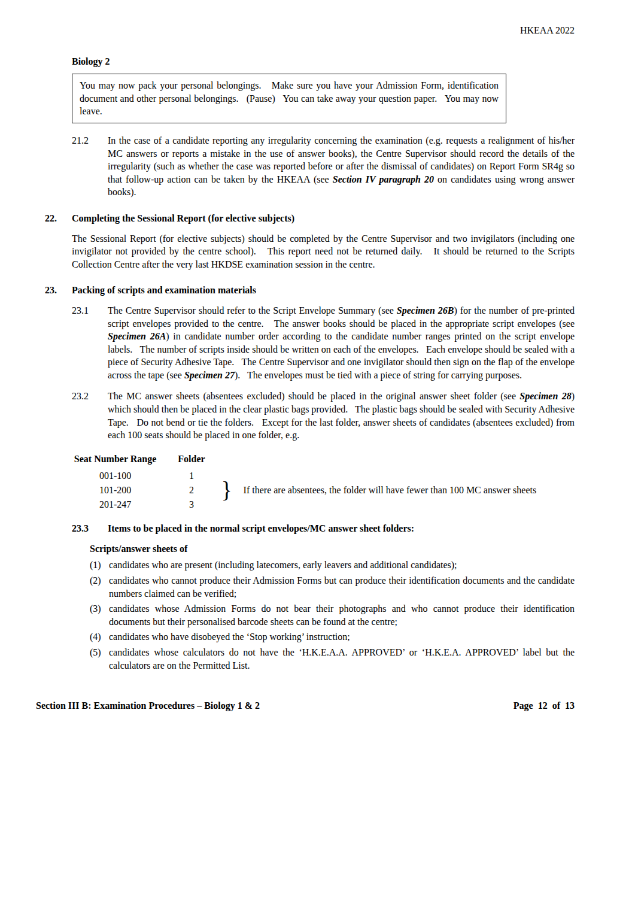HKEAA 2022
Biology 2
You may now pack your personal belongings. Make sure you have your Admission Form, identification document and other personal belongings. (Pause) You can take away your question paper. You may now leave.
21.2
In the case of a candidate reporting any irregularity concerning the examination (e.g. requests a realignment of his/her MC answers or reports a mistake in the use of answer books), the Centre Supervisor should record the details of the irregularity (such as whether the case was reported before or after the dismissal of candidates) on Report Form SR4g so that follow-up action can be taken by the HKEAA (see Section IV paragraph 20 on candidates using wrong answer books).
22.
Completing the Sessional Report (for elective subjects)
The Sessional Report (for elective subjects) should be completed by the Centre Supervisor and two invigilators (including one invigilator not provided by the centre school). This report need not be returned daily. It should be returned to the Scripts Collection Centre after the very last HKDSE examination session in the centre.
23.
Packing of scripts and examination materials
23.1
The Centre Supervisor should refer to the Script Envelope Summary (see Specimen 26B) for the number of pre-printed script envelopes provided to the centre. The answer books should be placed in the appropriate script envelopes (see Specimen 26A) in candidate number order according to the candidate number ranges printed on the script envelope labels. The number of scripts inside should be written on each of the envelopes. Each envelope should be sealed with a piece of Security Adhesive Tape. The Centre Supervisor and one invigilator should then sign on the flap of the envelope across the tape (see Specimen 27). The envelopes must be tied with a piece of string for carrying purposes.
23.2
The MC answer sheets (absentees excluded) should be placed in the original answer sheet folder (see Specimen 28) which should then be placed in the clear plastic bags provided. The plastic bags should be sealed with Security Adhesive Tape. Do not bend or tie the folders. Except for the last folder, answer sheets of candidates (absentees excluded) from each 100 seats should be placed in one folder, e.g.
| Seat Number Range | Folder | | |
| --- | --- | --- | --- |
| 001-100 | 1 | } | If there are absentees, the folder will have fewer than 100 MC answer sheets |
| 101-200 | 2 |
| 201-247 | 3 |
23.3
Items to be placed in the normal script envelopes/MC answer sheet folders:
Scripts/answer sheets of
(1)
candidates who are present (including latecomers, early leavers and additional candidates);
(2)
candidates who cannot produce their Admission Forms but can produce their identification documents and the candidate numbers claimed can be verified;
(3)
candidates whose Admission Forms do not bear their photographs and who cannot produce their identification documents but their personalised barcode sheets can be found at the centre;
(4)
candidates who have disobeyed the ‘Stop working’ instruction;
(5)
candidates whose calculators do not have the ‘H.K.E.A.A. APPROVED’ or ‘H.K.E.A. APPROVED’ label but the calculators are on the Permitted List.
Section III B: Examination Procedures – Biology 1 & 2
Page 12 of 13